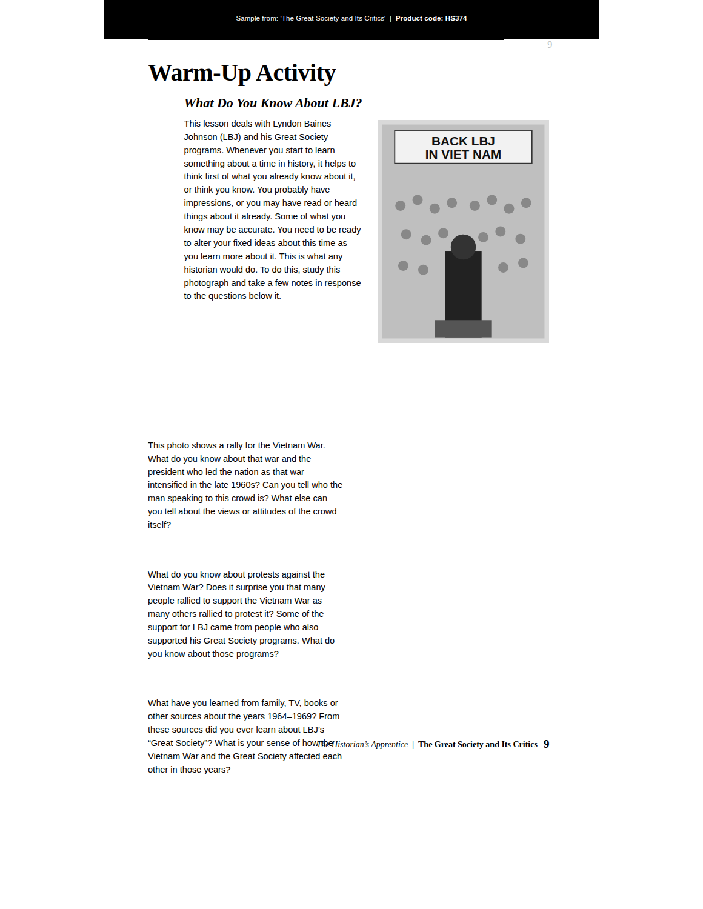Sample from: 'The Great Society and Its Critics' | Product code: HS374
9
Warm-Up Activity
What Do You Know About LBJ?
This lesson deals with Lyndon Baines Johnson (LBJ) and his Great Society programs. Whenever you start to learn something about a time in history, it helps to think first of what you already know about it, or think you know. You probably have impressions, or you may have read or heard things about it already. Some of what you know may be accurate. You need to be ready to alter your fixed ideas about this time as you learn more about it. This is what any historian would do. To do this, study this photograph and take a few notes in response to the questions below it.
This photo shows a rally for the Vietnam War. What do you know about that war and the president who led the nation as that war intensified in the late 1960s? Can you tell who the man speaking to this crowd is? What else can you tell about the views or attitudes of the crowd itself?
What do you know about protests against the Vietnam War? Does it surprise you that many people rallied to support the Vietnam War as many others rallied to protest it? Some of the support for LBJ came from people who also supported his Great Society programs. What do you know about those programs?
What have you learned from family, TV, books or other sources about the years 1964–1969? From these sources did you ever learn about LBJ’s “Great Society”? What is your sense of how the Vietnam War and the Great Society affected each other in those years?
The Historian’s Apprentice | The Great Society and Its Critics 9